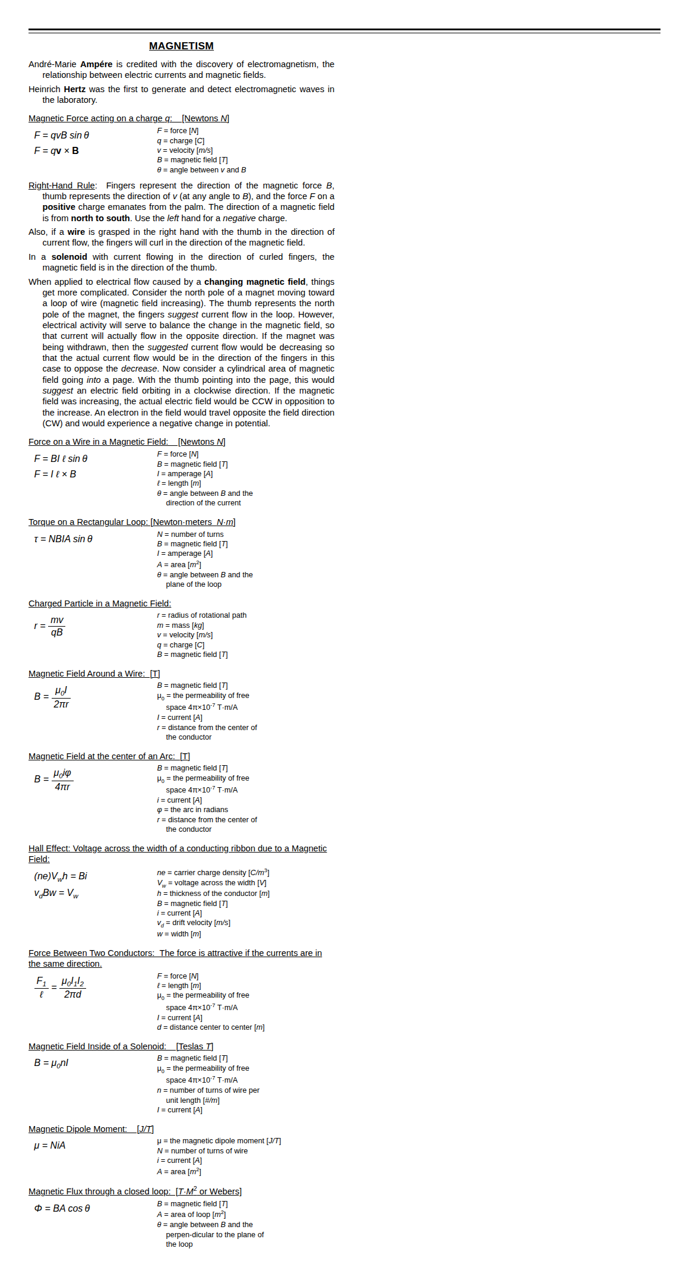MAGNETISM
André-Marie Ampére is credited with the discovery of electromagnetism, the relationship between electric currents and magnetic fields.
Heinrich Hertz was the first to generate and detect electromagnetic waves in the laboratory.
Magnetic Force acting on a charge q: [Newtons N]
F = qvB sin θ
F = qv × B
F = force [N]
q = charge [C]
v = velocity [m/s]
B = magnetic field [T]
θ = angle between v and B
Right-Hand Rule: Fingers represent the direction of the magnetic force B, thumb represents the direction of v (at any angle to B), and the force F on a positive charge emanates from the palm. The direction of a magnetic field is from north to south. Use the left hand for a negative charge.
Also, if a wire is grasped in the right hand with the thumb in the direction of current flow, the fingers will curl in the direction of the magnetic field.
In a solenoid with current flowing in the direction of curled fingers, the magnetic field is in the direction of the thumb.
When applied to electrical flow caused by a changing magnetic field, things get more complicated. Consider the north pole of a magnet moving toward a loop of wire (magnetic field increasing). The thumb represents the north pole of the magnet, the fingers suggest current flow in the loop. However, electrical activity will serve to balance the change in the magnetic field, so that current will actually flow in the opposite direction. If the magnet was being withdrawn, then the suggested current flow would be decreasing so that the actual current flow would be in the direction of the fingers in this case to oppose the decrease. Now consider a cylindrical area of magnetic field going into a page. With the thumb pointing into the page, this would suggest an electric field orbiting in a clockwise direction. If the magnetic field was increasing, the actual electric field would be CCW in opposition to the increase. An electron in the field would travel opposite the field direction (CW) and would experience a negative change in potential.
Force on a Wire in a Magnetic Field: [Newtons N]
F = BI ℓ sin θ
F = I ℓ × B
F = force [N]
B = magnetic field [T]
I = amperage [A]
ℓ = length [m]
θ = angle between B and the
direction of the current
Torque on a Rectangular Loop: [Newton·meters N·m]
τ = NBIA sin θ
N = number of turns
B = magnetic field [T]
I = amperage [A]
A = area [m2]
θ = angle between B and the
plane of the loop
Charged Particle in a Magnetic Field:
r = mv qB
r = radius of rotational path
m = mass [kg]
v = velocity [m/s]
q = charge [C]
B = magnetic field [T]
Magnetic Field Around a Wire: [T]
B = μ0I 2πr
B = magnetic field [T]
μ0 = the permeability of free
space 4π×10-7 T·m/A
I = current [A]
r = distance from the center of
the conductor
Magnetic Field at the center of an Arc: [T]
B = μ0iφ 4πr
B = magnetic field [T]
μ0 = the permeability of free
space 4π×10-7 T·m/A
i = current [A]
φ = the arc in radians
r = distance from the center of
the conductor
Hall Effect: Voltage across the width of a conducting ribbon due to a Magnetic Field:
(ne)Vwh = Bi
vdBw = Vw
ne = carrier charge density [C/m3]
Vw = voltage across the width [V]
h = thickness of the conductor [m]
B = magnetic field [T]
i = current [A]
vd = drift velocity [m/s]
w = width [m]
Force Between Two Conductors: The force is attractive if the currents are in the same direction.
F1 ℓ = μ0I1I22πd
F = force [N]
ℓ = length [m]
μ0 = the permeability of free
space 4π×10-7 T·m/A
I = current [A]
d = distance center to center [m]
Magnetic Field Inside of a Solenoid: [Teslas T]
B = μ0nI
B = magnetic field [T]
μ0 = the permeability of free
space 4π×10-7 T·m/A
n = number of turns of wire per
unit length [#/m]
I = current [A]
Magnetic Dipole Moment: [J/T]
μ = NiA
μ = the magnetic dipole moment [J/T]
N = number of turns of wire
i = current [A]
A = area [m2]
Magnetic Flux through a closed loop: [T·M2 or Webers]
Φ = BA cos θ
B = magnetic field [T]
A = area of loop [m2]
θ = angle between B and the
perpen-dicular to the plane of
the loop